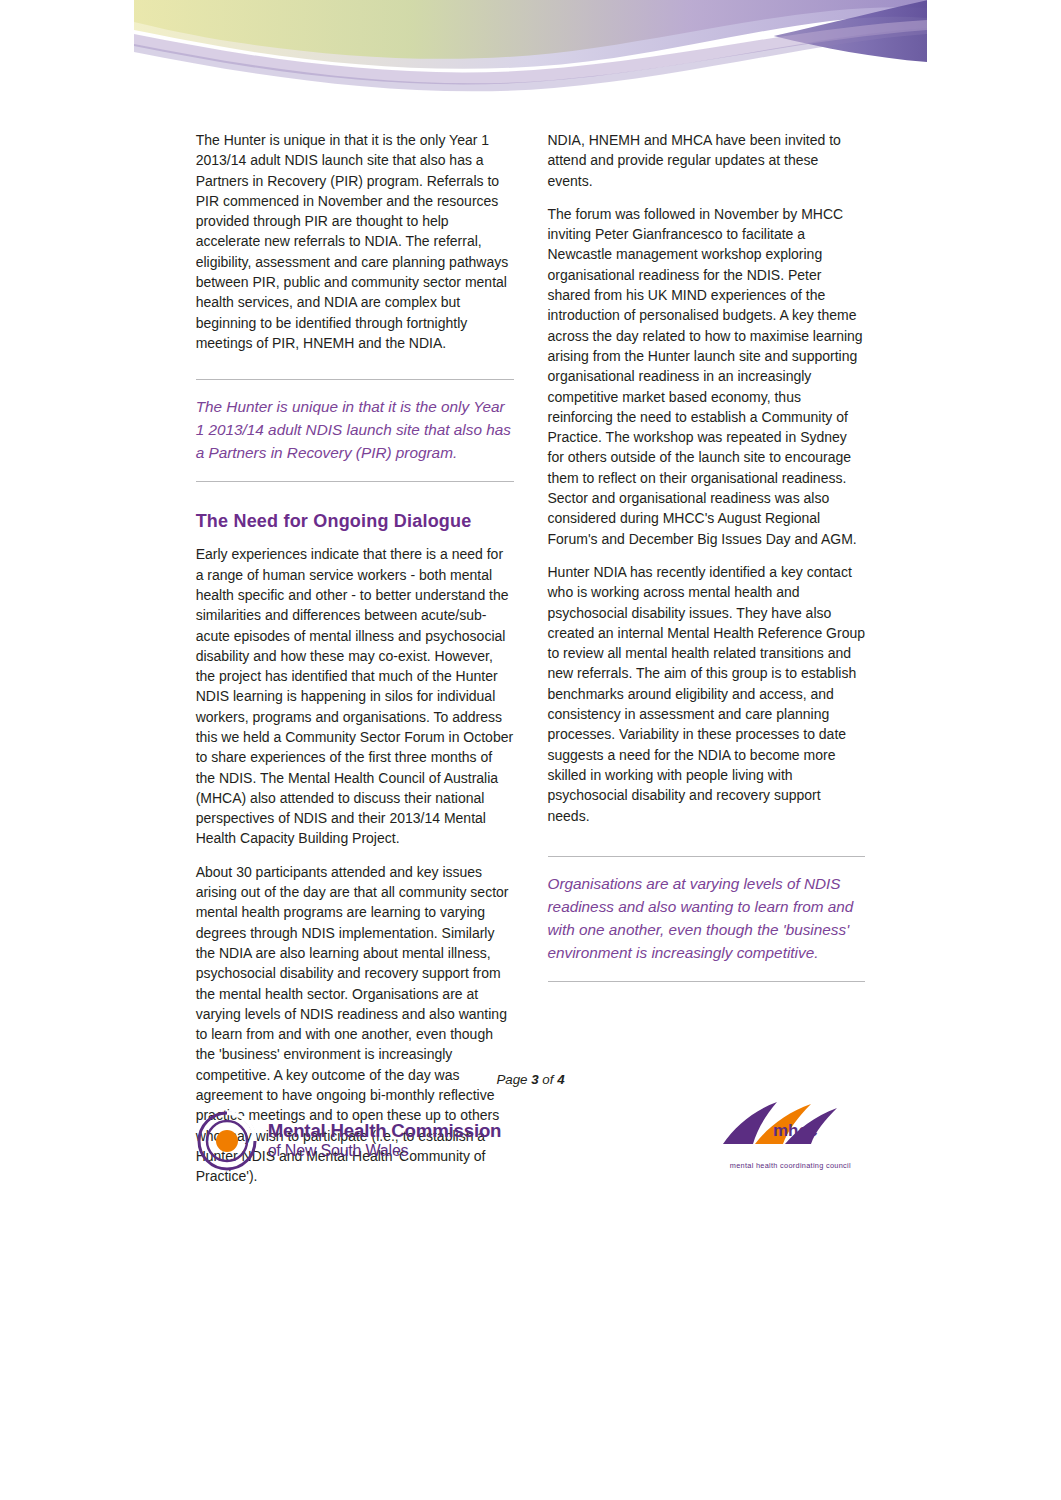The Hunter is unique in that it is the only Year 1 2013/14 adult NDIS launch site that also has a Partners in Recovery (PIR) program. Referrals to PIR commenced in November and the resources provided through PIR are thought to help accelerate new referrals to NDIA. The referral, eligibility, assessment and care planning pathways between PIR, public and community sector mental health services, and NDIA are complex but beginning to be identified through fortnightly meetings of PIR, HNEMH and the NDIA.
The Hunter is unique in that it is the only Year 1 2013/14 adult NDIS launch site that also has a Partners in Recovery (PIR) program.
The Need for Ongoing Dialogue
Early experiences indicate that there is a need for a range of human service workers - both mental health specific and other - to better understand the similarities and differences between acute/sub-acute episodes of mental illness and psychosocial disability and how these may co-exist. However, the project has identified that much of the Hunter NDIS learning is happening in silos for individual workers, programs and organisations. To address this we held a Community Sector Forum in October to share experiences of the first three months of the NDIS. The Mental Health Council of Australia (MHCA) also attended to discuss their national perspectives of NDIS and their 2013/14 Mental Health Capacity Building Project.
About 30 participants attended and key issues arising out of the day are that all community sector mental health programs are learning to varying degrees through NDIS implementation. Similarly the NDIA are also learning about mental illness, psychosocial disability and recovery support from the mental health sector. Organisations are at varying levels of NDIS readiness and also wanting to learn from and with one another, even though the 'business' environment is increasingly competitive. A key outcome of the day was agreement to have ongoing bi-monthly reflective practice meetings and to open these up to others who may wish to participate (i.e., to establish a Hunter NDIS and Mental Health 'Community of Practice').
NDIA, HNEMH and MHCA have been invited to attend and provide regular updates at these events.
The forum was followed in November by MHCC inviting Peter Gianfrancesco to facilitate a Newcastle management workshop exploring organisational readiness for the NDIS. Peter shared from his UK MIND experiences of the introduction of personalised budgets. A key theme across the day related to how to maximise learning arising from the Hunter launch site and supporting organisational readiness in an increasingly competitive market based economy, thus reinforcing the need to establish a Community of Practice. The workshop was repeated in Sydney for others outside of the launch site to encourage them to reflect on their organisational readiness. Sector and organisational readiness was also considered during MHCC's August Regional Forum's and December Big Issues Day and AGM.
Hunter NDIA has recently identified a key contact who is working across mental health and psychosocial disability issues. They have also created an internal Mental Health Reference Group to review all mental health related transitions and new referrals. The aim of this group is to establish benchmarks around eligibility and access, and consistency in assessment and care planning processes. Variability in these processes to date suggests a need for the NDIA to become more skilled in working with people living with psychosocial disability and recovery support needs.
Organisations are at varying levels of NDIS readiness and also wanting to learn from and with one another, even though the 'business' environment is increasingly competitive.
Page 3 of 4
Mental Health Commission
of New South Wales
mhcc
mental health coordinating council